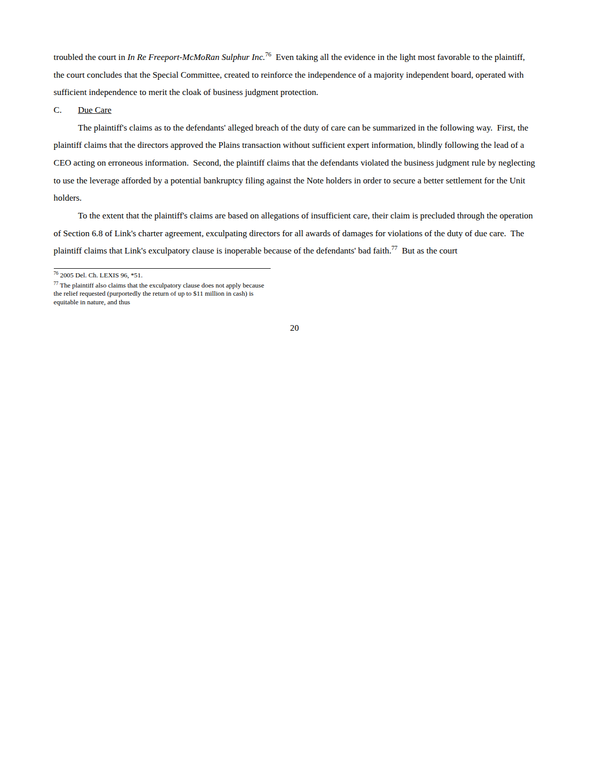troubled the court in In Re Freeport-McMoRan Sulphur Inc.76 Even taking all the evidence in the light most favorable to the plaintiff, the court concludes that the Special Committee, created to reinforce the independence of a majority independent board, operated with sufficient independence to merit the cloak of business judgment protection.
C. Due Care
The plaintiff's claims as to the defendants' alleged breach of the duty of care can be summarized in the following way. First, the plaintiff claims that the directors approved the Plains transaction without sufficient expert information, blindly following the lead of a CEO acting on erroneous information. Second, the plaintiff claims that the defendants violated the business judgment rule by neglecting to use the leverage afforded by a potential bankruptcy filing against the Note holders in order to secure a better settlement for the Unit holders.
To the extent that the plaintiff's claims are based on allegations of insufficient care, their claim is precluded through the operation of Section 6.8 of Link's charter agreement, exculpating directors for all awards of damages for violations of the duty of due care. The plaintiff claims that Link's exculpatory clause is inoperable because of the defendants' bad faith.77 But as the court
76 2005 Del. Ch. LEXIS 96, *51.
77 The plaintiff also claims that the exculpatory clause does not apply because the relief requested (purportedly the return of up to $11 million in cash) is equitable in nature, and thus
20